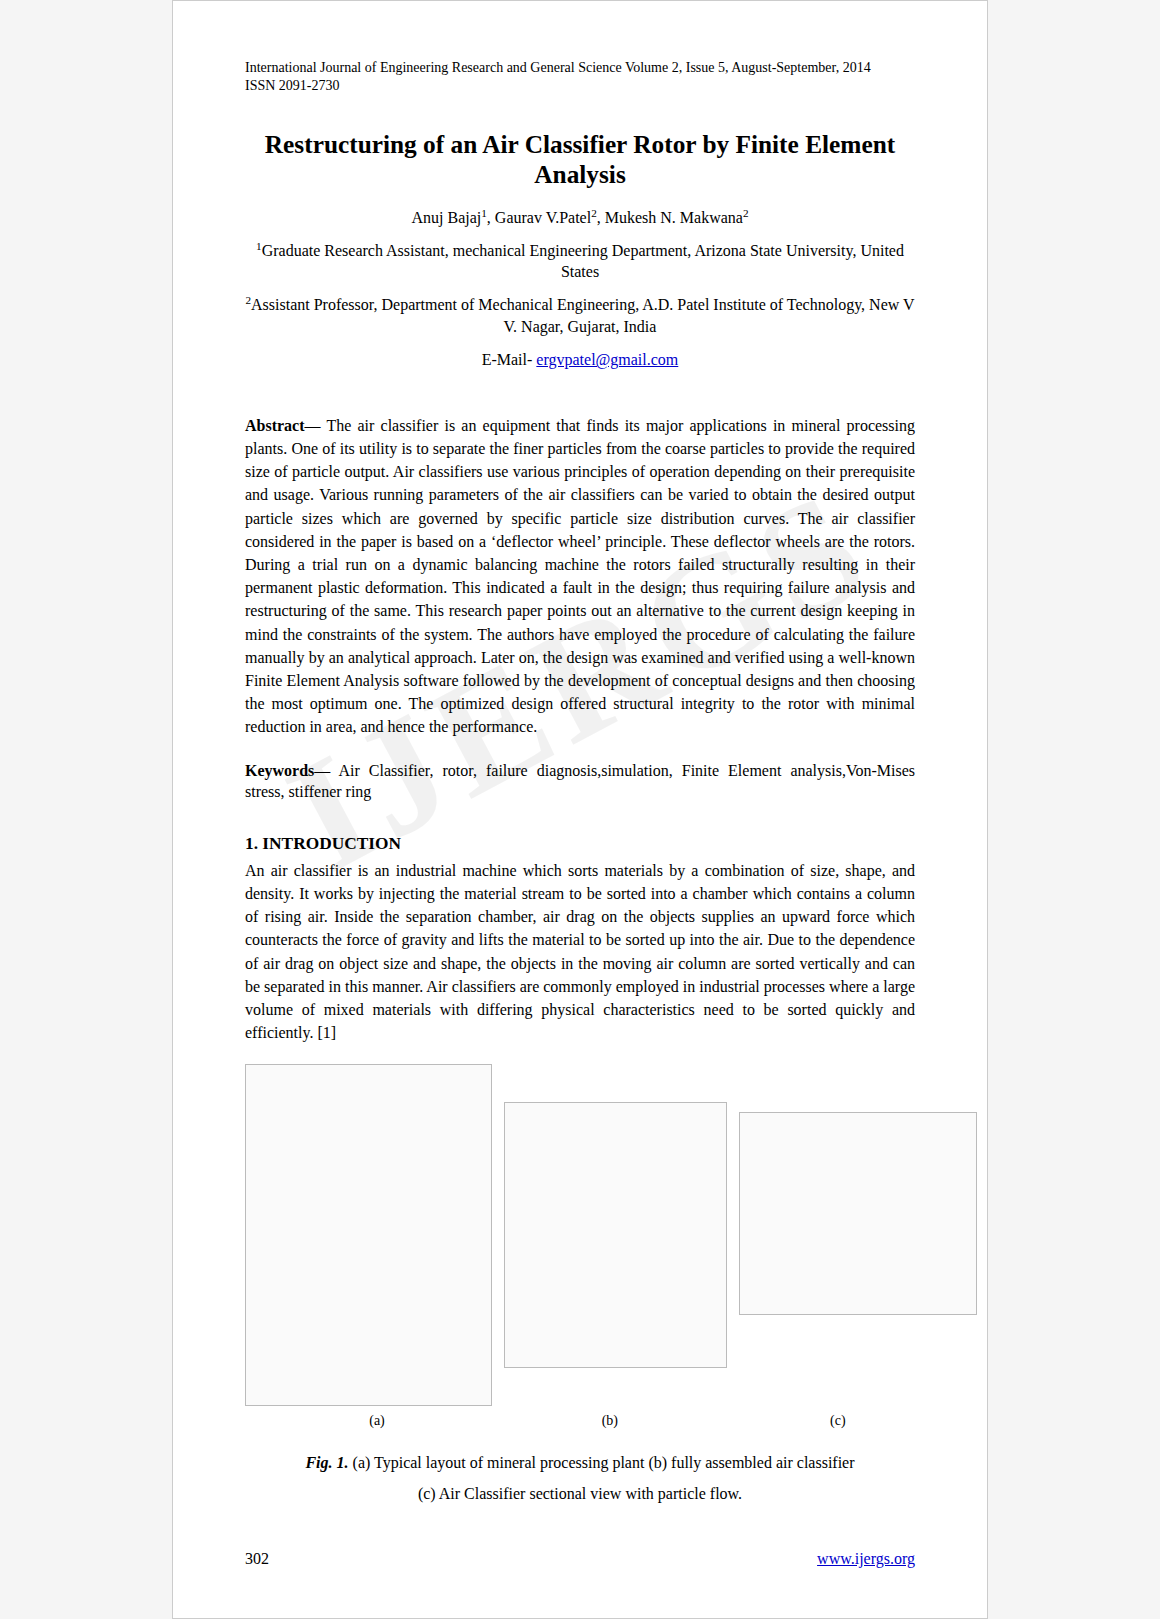IJERGS
International Journal of Engineering Research and General Science Volume 2, Issue 5, August-September, 2014
ISSN 2091-2730
Restructuring of an Air Classifier Rotor by Finite Element Analysis
Anuj Bajaj1, Gaurav V.Patel2, Mukesh N. Makwana2
1Graduate Research Assistant, mechanical Engineering Department, Arizona State University, United States
2Assistant Professor, Department of Mechanical Engineering, A.D. Patel Institute of Technology, New V V. Nagar, Gujarat, India
E-Mail- ergvpatel@gmail.com
Abstract— The air classifier is an equipment that finds its major applications in mineral processing plants. One of its utility is to separate the finer particles from the coarse particles to provide the required size of particle output. Air classifiers use various principles of operation depending on their prerequisite and usage. Various running parameters of the air classifiers can be varied to obtain the desired output particle sizes which are governed by specific particle size distribution curves. The air classifier considered in the paper is based on a ‘deflector wheel’ principle. These deflector wheels are the rotors. During a trial run on a dynamic balancing machine the rotors failed structurally resulting in their permanent plastic deformation. This indicated a fault in the design; thus requiring failure analysis and restructuring of the same. This research paper points out an alternative to the current design keeping in mind the constraints of the system. The authors have employed the procedure of calculating the failure manually by an analytical approach. Later on, the design was examined and verified using a well-known Finite Element Analysis software followed by the development of conceptual designs and then choosing the most optimum one. The optimized design offered structural integrity to the rotor with minimal reduction in area, and hence the performance.
Keywords— Air Classifier, rotor, failure diagnosis,simulation, Finite Element analysis,Von-Mises stress, stiffener ring
1. INTRODUCTION
An air classifier is an industrial machine which sorts materials by a combination of size, shape, and density. It works by injecting the material stream to be sorted into a chamber which contains a column of rising air. Inside the separation chamber, air drag on the objects supplies an upward force which counteracts the force of gravity and lifts the material to be sorted up into the air. Due to the dependence of air drag on object size and shape, the objects in the moving air column are sorted vertically and can be separated in this manner. Air classifiers are commonly employed in industrial processes where a large volume of mixed materials with differing physical characteristics need to be sorted quickly and efficiently. [1]
(a) (b) (c)
Fig. 1. (a) Typical layout of mineral processing plant (b) fully assembled air classifier
(c) Air Classifier sectional view with particle flow.
302 www.ijergs.org